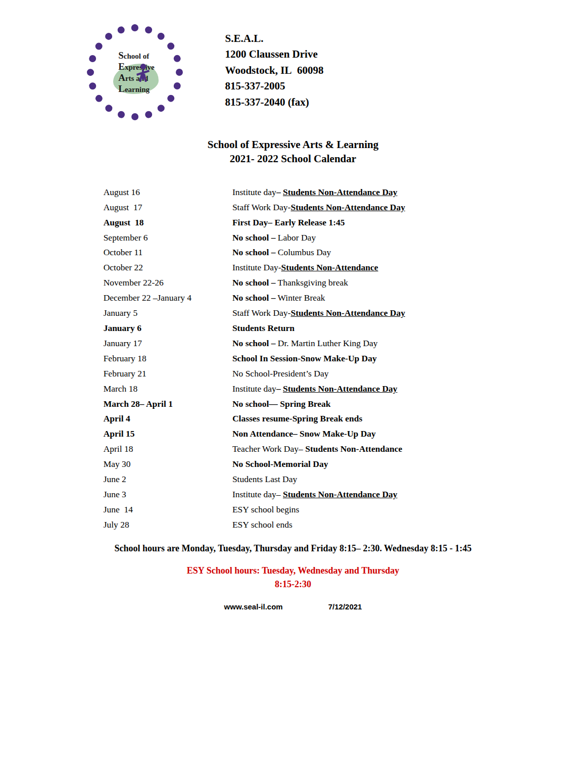School of
Expressive
Arts and
Learning
S.E.A.L.
1200 Claussen Drive
Woodstock, IL 60098
815-337-2005
815-337-2040 (fax)
School of Expressive Arts & Learning 2021- 2022 School Calendar
| August 16 | Institute day – Students Non-Attendance Day |
| August 17 | Staff Work Day- Students Non-Attendance Day |
| August 18 | First Day– Early Release 1:45 |
| September 6 | No school – Labor Day |
| October 11 | No school – Columbus Day |
| October 22 | Institute Day- Students Non-Attendance |
| November 22-26 | No school – Thanksgiving break |
| December 22 –January 4 | No school – Winter Break |
| January 5 | Staff Work Day- Students Non-Attendance Day |
| January 6 | Students Return |
| January 17 | No school – Dr. Martin Luther King Day |
| February 18 | School In Session-Snow Make-Up Day |
| February 21 | No School-President’s Day |
| March 18 | Institute day – Students Non-Attendance Day |
| March 28– April 1 | No school— Spring Break |
| April 4 | Classes resume-Spring Break ends |
| April 15 | Non Attendance– Snow Make-Up Day |
| April 18 | Teacher Work Day– Students Non-Attendance |
| May 30 | No School-Memorial Day |
| June 2 | Students Last Day |
| June 3 | Institute day– Students Non-Attendance Day |
| June 14 | ESY school begins |
| July 28 | ESY school ends |
School hours are Monday, Tuesday, Thursday and Friday 8:15– 2:30. Wednesday 8:15 - 1:45
ESY School hours: Tuesday, Wednesday and Thursday
8:15-2:30
www.seal-il.com 7/12/2021